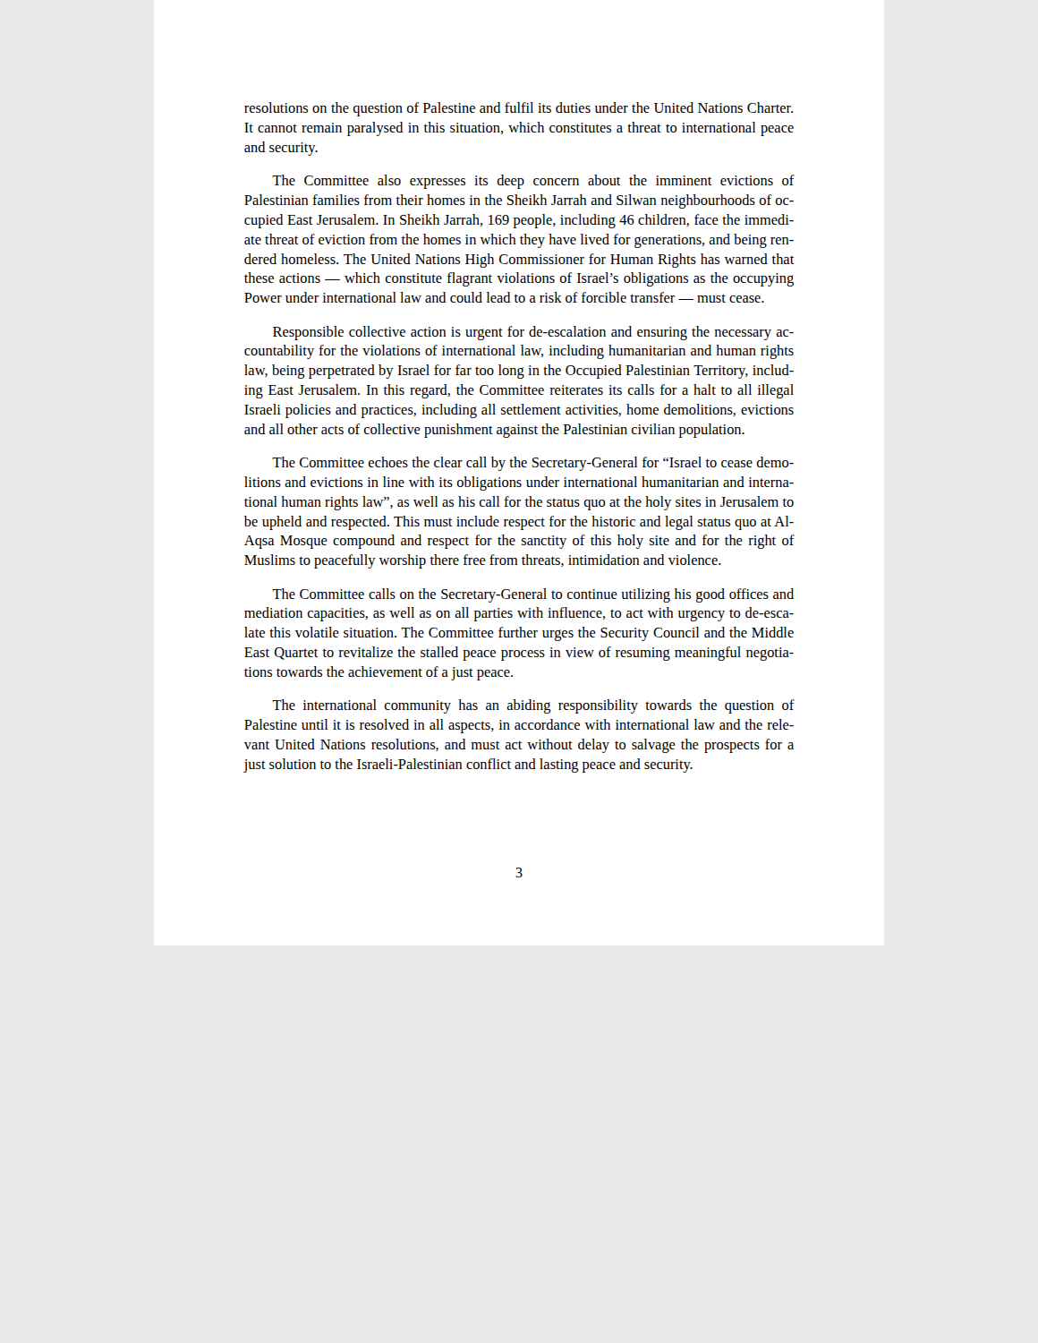resolutions on the question of Palestine and fulfil its duties under the United Nations Charter. It cannot remain paralysed in this situation, which constitutes a threat to international peace and security.
The Committee also expresses its deep concern about the imminent evictions of Palestinian families from their homes in the Sheikh Jarrah and Silwan neighbourhoods of occupied East Jerusalem. In Sheikh Jarrah, 169 people, including 46 children, face the immediate threat of eviction from the homes in which they have lived for generations, and being rendered homeless. The United Nations High Commissioner for Human Rights has warned that these actions — which constitute flagrant violations of Israel’s obligations as the occupying Power under international law and could lead to a risk of forcible transfer — must cease.
Responsible collective action is urgent for de-escalation and ensuring the necessary accountability for the violations of international law, including humanitarian and human rights law, being perpetrated by Israel for far too long in the Occupied Palestinian Territory, including East Jerusalem. In this regard, the Committee reiterates its calls for a halt to all illegal Israeli policies and practices, including all settlement activities, home demolitions, evictions and all other acts of collective punishment against the Palestinian civilian population.
The Committee echoes the clear call by the Secretary-General for “Israel to cease demolitions and evictions in line with its obligations under international humanitarian and international human rights law”, as well as his call for the status quo at the holy sites in Jerusalem to be upheld and respected. This must include respect for the historic and legal status quo at Al-Aqsa Mosque compound and respect for the sanctity of this holy site and for the right of Muslims to peacefully worship there free from threats, intimidation and violence.
The Committee calls on the Secretary-General to continue utilizing his good offices and mediation capacities, as well as on all parties with influence, to act with urgency to de-escalate this volatile situation. The Committee further urges the Security Council and the Middle East Quartet to revitalize the stalled peace process in view of resuming meaningful negotiations towards the achievement of a just peace.
The international community has an abiding responsibility towards the question of Palestine until it is resolved in all aspects, in accordance with international law and the relevant United Nations resolutions, and must act without delay to salvage the prospects for a just solution to the Israeli-Palestinian conflict and lasting peace and security.
3